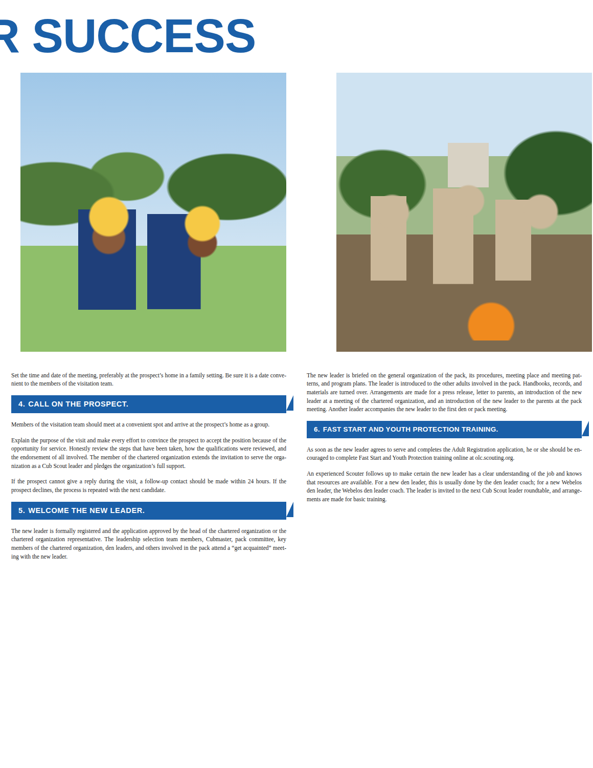OR SUCCESS
Set the time and date of the meeting, preferably at the prospect’s home in a family setting. Be sure it is a date convenient to the members of the visitation team.
4. CALL ON THE PROSPECT.
Members of the visitation team should meet at a convenient spot and arrive at the prospect’s home as a group.
Explain the purpose of the visit and make every effort to convince the prospect to accept the position because of the opportunity for service. Honestly review the steps that have been taken, how the qualifications were reviewed, and the endorsement of all involved. The member of the chartered organization extends the invitation to serve the organization as a Cub Scout leader and pledges the organization’s full support.
If the prospect cannot give a reply during the visit, a follow-up contact should be made within 24 hours. If the prospect declines, the process is repeated with the next candidate.
5. WELCOME THE NEW LEADER.
The new leader is formally registered and the application approved by the head of the chartered organization or the chartered organization representative. The leadership selection team members, Cubmaster, pack committee, key members of the chartered organization, den leaders, and others involved in the pack attend a “get acquainted” meeting with the new leader.
The new leader is briefed on the general organization of the pack, its procedures, meeting place and meeting patterns, and program plans. The leader is introduced to the other adults involved in the pack. Handbooks, records, and materials are turned over. Arrangements are made for a press release, letter to parents, an introduction of the new leader at a meeting of the chartered organization, and an introduction of the new leader to the parents at the pack meeting. Another leader accompanies the new leader to the first den or pack meeting.
6. FAST START AND YOUTH PROTECTION TRAINING.
As soon as the new leader agrees to serve and completes the Adult Registration application, he or she should be encouraged to complete Fast Start and Youth Protection training online at olc.scouting.org.
An experienced Scouter follows up to make certain the new leader has a clear understanding of the job and knows that resources are available. For a new den leader, this is usually done by the den leader coach; for a new Webelos den leader, the Webelos den leader coach. The leader is invited to the next Cub Scout leader roundtable, and arrangements are made for basic training.